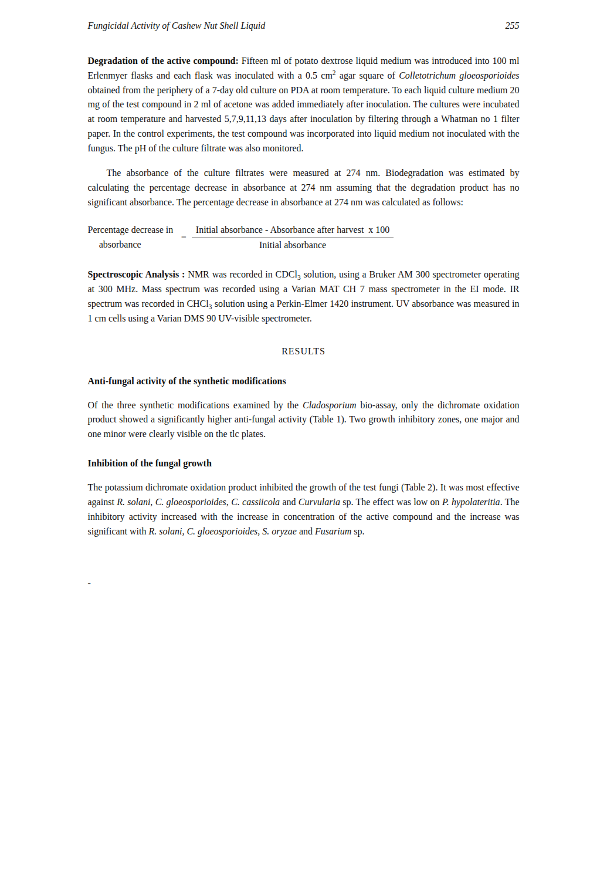Fungicidal Activity of Cashew Nut Shell Liquid 255
Degradation of the active compound: Fifteen ml of potato dextrose liquid medium was introduced into 100 ml Erlenmyer flasks and each flask was inoculated with a 0.5 cm2 agar square of Colletotrichum gloeosporioides obtained from the periphery of a 7-day old culture on PDA at room temperature. To each liquid culture medium 20 mg of the test compound in 2 ml of acetone was added immediately after inoculation. The cultures were incubated at room temperature and harvested 5,7,9,11,13 days after inoculation by filtering through a Whatman no 1 filter paper. In the control experiments, the test compound was incorporated into liquid medium not inoculated with the fungus. The pH of the culture filtrate was also monitored.
The absorbance of the culture filtrates were measured at 274 nm. Biodegradation was estimated by calculating the percentage decrease in absorbance at 274 nm assuming that the degradation product has no significant absorbance. The percentage decrease in absorbance at 274 nm was calculated as follows:
Percentage decrease in absorbance = Initial absorbance - Absorbance after harvest x 100 Initial absorbance
Spectroscopic Analysis : NMR was recorded in CDCl3 solution, using a Bruker AM 300 spectrometer operating at 300 MHz. Mass spectrum was recorded using a Varian MAT CH 7 mass spectrometer in the EI mode. IR spectrum was recorded in CHCl3 solution using a Perkin-Elmer 1420 instrument. UV absorbance was measured in 1 cm cells using a Varian DMS 90 UV-visible spectrometer.
RESULTS
Anti-fungal activity of the synthetic modifications
Of the three synthetic modifications examined by the Cladosporium bio-assay, only the dichromate oxidation product showed a significantly higher anti-fungal activity (Table 1). Two growth inhibitory zones, one major and one minor were clearly visible on the tlc plates.
Inhibition of the fungal growth
The potassium dichromate oxidation product inhibited the growth of the test fungi (Table 2). It was most effective against R. solani, C. gloeosporioides, C. cassiicola and Curvularia sp. The effect was low on P. hypolateritia. The inhibitory activity increased with the increase in concentration of the active compound and the increase was significant with R. solani, C. gloeosporioides, S. oryzae and Fusarium sp.
-